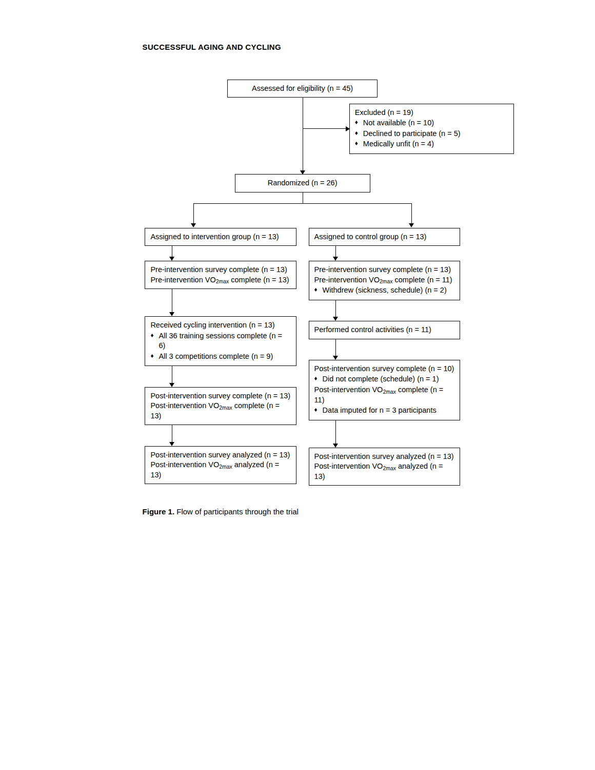SUCCESSFUL AGING AND CYCLING
Assessed for eligibility (n = 45)
Excluded (n = 19)
Not available (n = 10)
Declined to participate (n = 5)
Medically unfit (n = 4)
Randomized (n = 26)
Assigned to intervention group (n = 13)
Pre-intervention survey complete (n = 13)
Pre-intervention VO2max complete (n = 13)
Received cycling intervention (n = 13)
All 36 training sessions complete (n = 6)
All 3 competitions complete (n = 9)
Post-intervention survey complete (n = 13)
Post-intervention VO2max complete (n = 13)
Post-intervention survey analyzed (n = 13)
Post-intervention VO2max analyzed (n = 13)
Assigned to control group (n = 13)
Pre-intervention survey complete (n = 13)
Pre-intervention VO2max complete (n = 11)
Withdrew (sickness, schedule) (n = 2)
Performed control activities (n = 11)
Post-intervention survey complete (n = 10)
Did not complete (schedule) (n = 1)
Post-intervention VO2max complete (n = 11)
Data imputed for n = 3 participants
Post-intervention survey analyzed (n = 13)
Post-intervention VO2max analyzed (n = 13)
Figure 1. Flow of participants through the trial